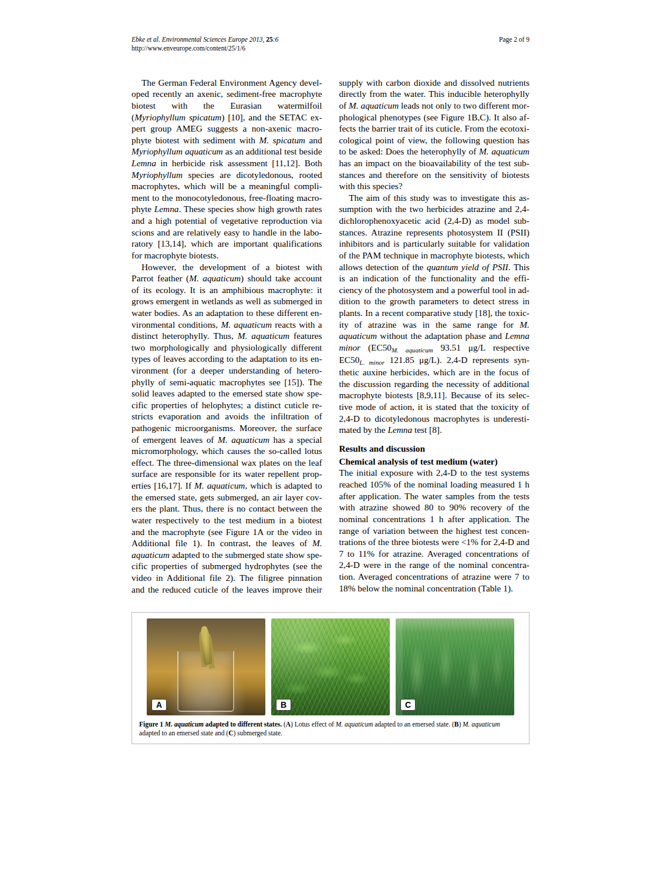Ebke et al. Environmental Sciences Europe 2013, 25:6
http://www.enveurope.com/content/25/1/6
Page 2 of 9
The German Federal Environment Agency developed recently an axenic, sediment-free macrophyte biotest with the Eurasian watermilfoil (Myriophyllum spicatum) [10], and the SETAC expert group AMEG suggests a non-axenic macrophyte biotest with sediment with M. spicatum and Myriophyllum aquaticum as an additional test beside Lemna in herbicide risk assessment [11,12]. Both Myriophyllum species are dicotyledonous, rooted macrophytes, which will be a meaningful compliment to the monocotyledonous, free-floating macrophyte Lemna. These species show high growth rates and a high potential of vegetative reproduction via scions and are relatively easy to handle in the laboratory [13,14], which are important qualifications for macrophyte biotests.
However, the development of a biotest with Parrot feather (M. aquaticum) should take account of its ecology. It is an amphibious macrophyte: it grows emergent in wetlands as well as submerged in water bodies. As an adaptation to these different environmental conditions, M. aquaticum reacts with a distinct heterophylly. Thus, M. aquaticum features two morphologically and physiologically different types of leaves according to the adaptation to its environment (for a deeper understanding of heterophylly of semi-aquatic macrophytes see [15]). The solid leaves adapted to the emersed state show specific properties of helophytes; a distinct cuticle restricts evaporation and avoids the infiltration of pathogenic microorganisms. Moreover, the surface of emergent leaves of M. aquaticum has a special micromorphology, which causes the so-called lotus effect. The three-dimensional wax plates on the leaf surface are responsible for its water repellent properties [16,17]. If M. aquaticum, which is adapted to the emersed state, gets submerged, an air layer covers the plant. Thus, there is no contact between the water respectively to the test medium in a biotest and the macrophyte (see Figure 1A or the video in Additional file 1). In contrast, the leaves of M. aquaticum adapted to the submerged state show specific properties of submerged hydrophytes (see the video in Additional file 2). The filigree pinnation and the reduced cuticle of the leaves improve their supply with carbon dioxide and dissolved nutrients directly from the water. This inducible heterophylly of M. aquaticum leads not only to two different morphological phenotypes (see Figure 1B,C). It also affects the barrier trait of its cuticle. From the ecotoxicological point of view, the following question has to be asked: Does the heterophylly of M. aquaticum has an impact on the bioavailability of the test substances and therefore on the sensitivity of biotests with this species?
The aim of this study was to investigate this assumption with the two herbicides atrazine and 2,4-dichlorophenoxyacetic acid (2,4-D) as model substances. Atrazine represents photosystem II (PSII) inhibitors and is particularly suitable for validation of the PAM technique in macrophyte biotests, which allows detection of the quantum yield of PSII. This is an indication of the functionality and the efficiency of the photosystem and a powerful tool in addition to the growth parameters to detect stress in plants. In a recent comparative study [18], the toxicity of atrazine was in the same range for M. aquaticum without the adaptation phase and Lemna minor (EC50M. aquaticum 93.51 μg/L respective EC50L. minor 121.85 μg/L). 2,4-D represents synthetic auxine herbicides, which are in the focus of the discussion regarding the necessity of additional macrophyte biotests [8,9,11]. Because of its selective mode of action, it is stated that the toxicity of 2,4-D to dicotyledonous macrophytes is underestimated by the Lemna test [8].
Results and discussion
Chemical analysis of test medium (water)
The initial exposure with 2,4-D to the test systems reached 105% of the nominal loading measured 1 h after application. The water samples from the tests with atrazine showed 80 to 90% recovery of the nominal concentrations 1 h after application. The range of variation between the highest test concentrations of the three biotests were <1% for 2,4-D and 7 to 11% for atrazine. Averaged concentrations of 2,4-D were in the range of the nominal concentration. Averaged concentrations of atrazine were 7 to 18% below the nominal concentration (Table 1).
A
B
C
Figure 1 M. aquaticum adapted to different states. (A) Lotus effect of M. aquaticum adapted to an emersed state. (B) M. aquaticum adapted to an emersed state and (C) submerged state.